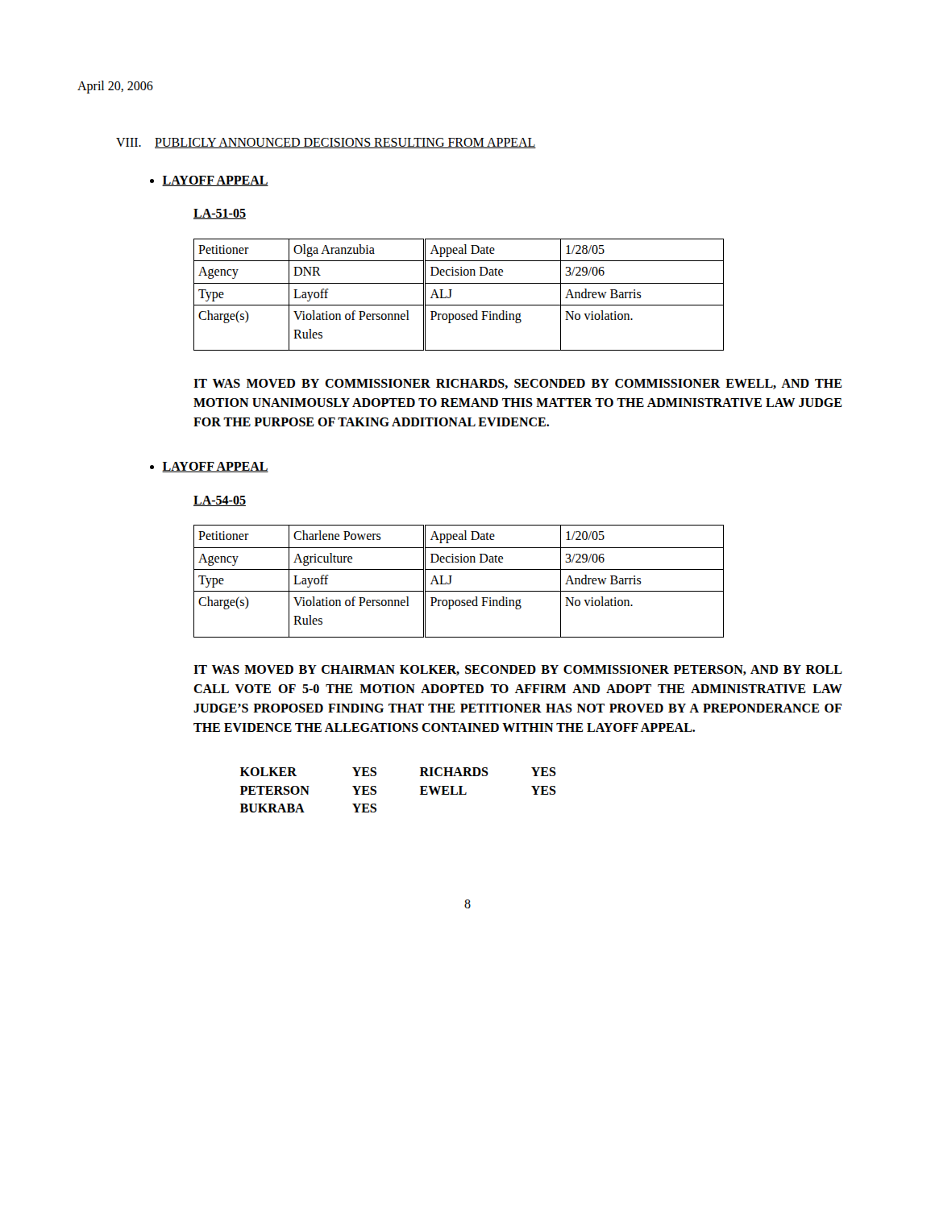April 20, 2006
VIII. PUBLICLY ANNOUNCED DECISIONS RESULTING FROM APPEAL
LAYOFF APPEAL
LA-51-05
| Petitioner | Olga Aranzubia | Appeal Date | 1/28/05 |
| Agency | DNR | Decision Date | 3/29/06 |
| Type | Layoff | ALJ | Andrew Barris |
| Charge(s) | Violation of Personnel Rules | Proposed Finding | No violation. |
IT WAS MOVED BY COMMISSIONER RICHARDS, SECONDED BY COMMISSIONER EWELL, AND THE MOTION UNANIMOUSLY ADOPTED TO REMAND THIS MATTER TO THE ADMINISTRATIVE LAW JUDGE FOR THE PURPOSE OF TAKING ADDITIONAL EVIDENCE.
LAYOFF APPEAL
LA-54-05
| Petitioner | Charlene Powers | Appeal Date | 1/20/05 |
| Agency | Agriculture | Decision Date | 3/29/06 |
| Type | Layoff | ALJ | Andrew Barris |
| Charge(s) | Violation of Personnel Rules | Proposed Finding | No violation. |
IT WAS MOVED BY CHAIRMAN KOLKER, SECONDED BY COMMISSIONER PETERSON, AND BY ROLL CALL VOTE OF 5-0 THE MOTION ADOPTED TO AFFIRM AND ADOPT THE ADMINISTRATIVE LAW JUDGE’S PROPOSED FINDING THAT THE PETITIONER HAS NOT PROVED BY A PREPONDERANCE OF THE EVIDENCE THE ALLEGATIONS CONTAINED WITHIN THE LAYOFF APPEAL.
| KOLKER | YES | RICHARDS | YES |
| PETERSON | YES | EWELL | YES |
| BUKRABA | YES | | |
8